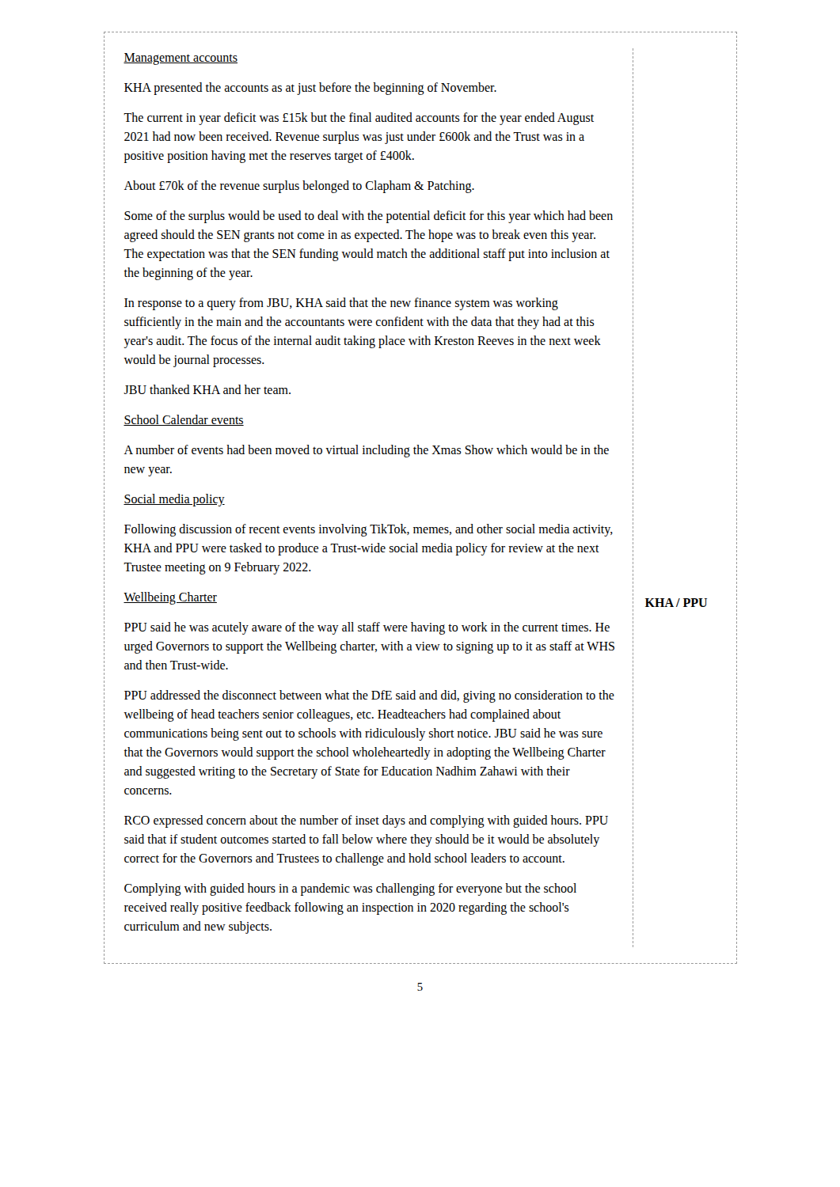Management accounts
KHA presented the accounts as at just before the beginning of November.
The current in year deficit was £15k but the final audited accounts for the year ended August 2021 had now been received. Revenue surplus was just under £600k and the Trust was in a positive position having met the reserves target of £400k.
About £70k of the revenue surplus belonged to Clapham & Patching.
Some of the surplus would be used to deal with the potential deficit for this year which had been agreed should the SEN grants not come in as expected. The hope was to break even this year. The expectation was that the SEN funding would match the additional staff put into inclusion at the beginning of the year.
In response to a query from JBU, KHA said that the new finance system was working sufficiently in the main and the accountants were confident with the data that they had at this year's audit. The focus of the internal audit taking place with Kreston Reeves in the next week would be journal processes.
JBU thanked KHA and her team.
School Calendar events
A number of events had been moved to virtual including the Xmas Show which would be in the new year.
Social media policy
Following discussion of recent events involving TikTok, memes, and other social media activity, KHA and PPU were tasked to produce a Trust-wide social media policy for review at the next Trustee meeting on 9 February 2022.
Wellbeing Charter
PPU said he was acutely aware of the way all staff were having to work in the current times. He urged Governors to support the Wellbeing charter, with a view to signing up to it as staff at WHS and then Trust-wide.
PPU addressed the disconnect between what the DfE said and did, giving no consideration to the wellbeing of head teachers senior colleagues, etc. Headteachers had complained about communications being sent out to schools with ridiculously short notice. JBU said he was sure that the Governors would support the school wholeheartedly in adopting the Wellbeing Charter and suggested writing to the Secretary of State for Education Nadhim Zahawi with their concerns.
RCO expressed concern about the number of inset days and complying with guided hours. PPU said that if student outcomes started to fall below where they should be it would be absolutely correct for the Governors and Trustees to challenge and hold school leaders to account.
Complying with guided hours in a pandemic was challenging for everyone but the school received really positive feedback following an inspection in 2020 regarding the school's curriculum and new subjects.
KHA / PPU
5